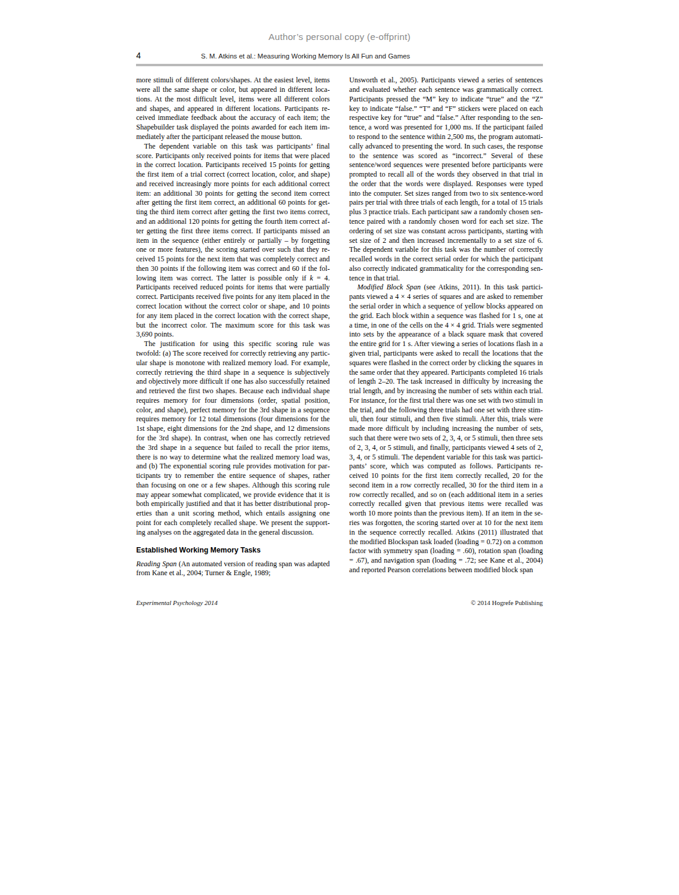Author’s personal copy (e-offprint)
4 S. M. Atkins et al.: Measuring Working Memory Is All Fun and Games
more stimuli of different colors/shapes. At the easiest level, items were all the same shape or color, but appeared in different locations. At the most difficult level, items were all different colors and shapes, and appeared in different locations. Participants received immediate feedback about the accuracy of each item; the Shapebuilder task displayed the points awarded for each item immediately after the participant released the mouse button.
The dependent variable on this task was participants’ final score. Participants only received points for items that were placed in the correct location. Participants received 15 points for getting the first item of a trial correct (correct location, color, and shape) and received increasingly more points for each additional correct item: an additional 30 points for getting the second item correct after getting the first item correct, an additional 60 points for getting the third item correct after getting the first two items correct, and an additional 120 points for getting the fourth item correct after getting the first three items correct. If participants missed an item in the sequence (either entirely or partially – by forgetting one or more features), the scoring started over such that they received 15 points for the next item that was completely correct and then 30 points if the following item was correct and 60 if the following item was correct. The latter is possible only if k = 4. Participants received reduced points for items that were partially correct. Participants received five points for any item placed in the correct location without the correct color or shape, and 10 points for any item placed in the correct location with the correct shape, but the incorrect color. The maximum score for this task was 3,690 points.
The justification for using this specific scoring rule was twofold: (a) The score received for correctly retrieving any particular shape is monotone with realized memory load. For example, correctly retrieving the third shape in a sequence is subjectively and objectively more difficult if one has also successfully retained and retrieved the first two shapes. Because each individual shape requires memory for four dimensions (order, spatial position, color, and shape), perfect memory for the 3rd shape in a sequence requires memory for 12 total dimensions (four dimensions for the 1st shape, eight dimensions for the 2nd shape, and 12 dimensions for the 3rd shape). In contrast, when one has correctly retrieved the 3rd shape in a sequence but failed to recall the prior items, there is no way to determine what the realized memory load was, and (b) The exponential scoring rule provides motivation for participants try to remember the entire sequence of shapes, rather than focusing on one or a few shapes. Although this scoring rule may appear somewhat complicated, we provide evidence that it is both empirically justified and that it has better distributional properties than a unit scoring method, which entails assigning one point for each completely recalled shape. We present the supporting analyses on the aggregated data in the general discussion.
Established Working Memory Tasks
Reading Span (An automated version of reading span was adapted from Kane et al., 2004; Turner & Engle, 1989;
Unsworth et al., 2005). Participants viewed a series of sentences and evaluated whether each sentence was grammatically correct. Participants pressed the “M” key to indicate “true” and the “Z” key to indicate “false.” “T” and “F” stickers were placed on each respective key for “true” and “false.” After responding to the sentence, a word was presented for 1,000 ms. If the participant failed to respond to the sentence within 2,500 ms, the program automatically advanced to presenting the word. In such cases, the response to the sentence was scored as “incorrect.” Several of these sentence/word sequences were presented before participants were prompted to recall all of the words they observed in that trial in the order that the words were displayed. Responses were typed into the computer. Set sizes ranged from two to six sentence-word pairs per trial with three trials of each length, for a total of 15 trials plus 3 practice trials. Each participant saw a randomly chosen sentence paired with a randomly chosen word for each set size. The ordering of set size was constant across participants, starting with set size of 2 and then increased incrementally to a set size of 6. The dependent variable for this task was the number of correctly recalled words in the correct serial order for which the participant also correctly indicated grammaticality for the corresponding sentence in that trial.
Modified Block Span (see Atkins, 2011). In this task participants viewed a 4 × 4 series of squares and are asked to remember the serial order in which a sequence of yellow blocks appeared on the grid. Each block within a sequence was flashed for 1 s, one at a time, in one of the cells on the 4 × 4 grid. Trials were segmented into sets by the appearance of a black square mask that covered the entire grid for 1 s. After viewing a series of locations flash in a given trial, participants were asked to recall the locations that the squares were flashed in the correct order by clicking the squares in the same order that they appeared. Participants completed 16 trials of length 2–20. The task increased in difficulty by increasing the trial length, and by increasing the number of sets within each trial. For instance, for the first trial there was one set with two stimuli in the trial, and the following three trials had one set with three stimuli, then four stimuli, and then five stimuli. After this, trials were made more difficult by including increasing the number of sets, such that there were two sets of 2, 3, 4, or 5 stimuli, then three sets of 2, 3, 4, or 5 stimuli, and finally, participants viewed 4 sets of 2, 3, 4, or 5 stimuli. The dependent variable for this task was participants’ score, which was computed as follows. Participants received 10 points for the first item correctly recalled, 20 for the second item in a row correctly recalled, 30 for the third item in a row correctly recalled, and so on (each additional item in a series correctly recalled given that previous items were recalled was worth 10 more points than the previous item). If an item in the series was forgotten, the scoring started over at 10 for the next item in the sequence correctly recalled. Atkins (2011) illustrated that the modified Blockspan task loaded (loading = 0.72) on a common factor with symmetry span (loading = .60), rotation span (loading = .67), and navigation span (loading = .72; see Kane et al., 2004) and reported Pearson correlations between modified block span
Experimental Psychology 2014 © 2014 Hogrefe Publishing